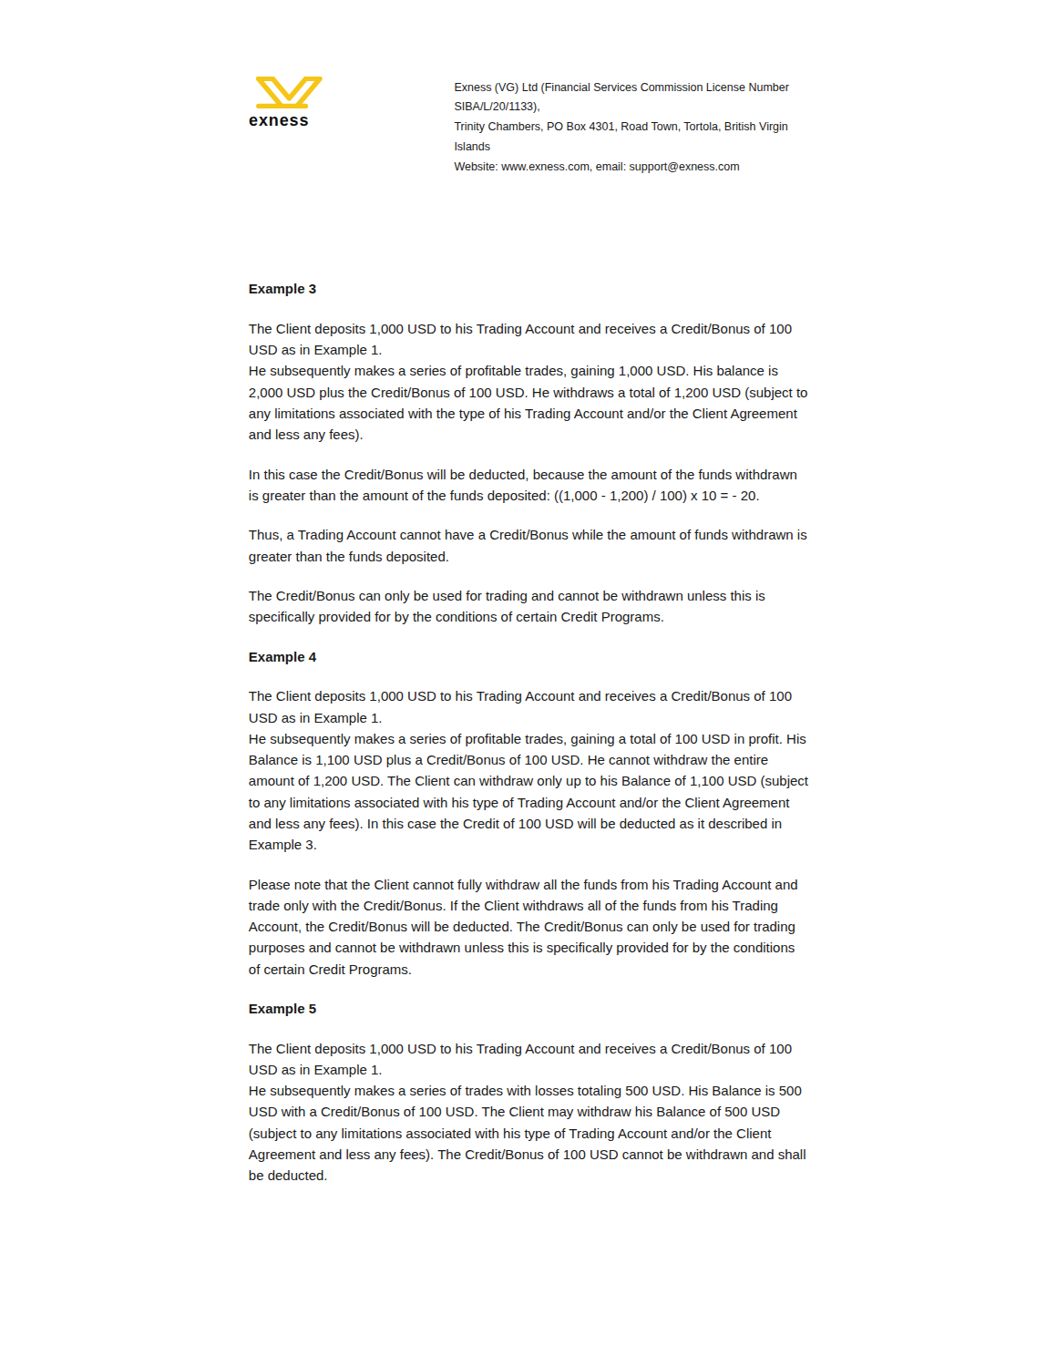Exness exness
Exness (VG) Ltd (Financial Services Commission License Number SIBA/L/20/1133),
Trinity Chambers, PO Box 4301, Road Town, Tortola, British Virgin Islands
Website: www.exness.com, email: support@exness.com
Example 3
The Client deposits 1,000 USD to his Trading Account and receives a Credit/Bonus of 100 USD as in Example 1.
He subsequently makes a series of profitable trades, gaining 1,000 USD. His balance is 2,000 USD plus the Credit/Bonus of 100 USD. He withdraws a total of 1,200 USD (subject to any limitations associated with the type of his Trading Account and/or the Client Agreement and less any fees).
In this case the Credit/Bonus will be deducted, because the amount of the funds withdrawn is greater than the amount of the funds deposited: ((1,000 - 1,200) / 100) x 10 = - 20.
Thus, a Trading Account cannot have a Credit/Bonus while the amount of funds withdrawn is greater than the funds deposited.
The Credit/Bonus can only be used for trading and cannot be withdrawn unless this is specifically provided for by the conditions of certain Credit Programs.
Example 4
The Client deposits 1,000 USD to his Trading Account and receives a Credit/Bonus of 100 USD as in Example 1.
He subsequently makes a series of profitable trades, gaining a total of 100 USD in profit. His Balance is 1,100 USD plus a Credit/Bonus of 100 USD. He cannot withdraw the entire amount of 1,200 USD. The Client can withdraw only up to his Balance of 1,100 USD (subject to any limitations associated with his type of Trading Account and/or the Client Agreement and less any fees). In this case the Credit of 100 USD will be deducted as it described in Example 3.
Please note that the Client cannot fully withdraw all the funds from his Trading Account and trade only with the Credit/Bonus. If the Client withdraws all of the funds from his Trading Account, the Credit/Bonus will be deducted. The Credit/Bonus can only be used for trading purposes and cannot be withdrawn unless this is specifically provided for by the conditions of certain Credit Programs.
Example 5
The Client deposits 1,000 USD to his Trading Account and receives a Credit/Bonus of 100 USD as in Example 1.
He subsequently makes a series of trades with losses totaling 500 USD. His Balance is 500 USD with a Credit/Bonus of 100 USD. The Client may withdraw his Balance of 500 USD (subject to any limitations associated with his type of Trading Account and/or the Client Agreement and less any fees). The Credit/Bonus of 100 USD cannot be withdrawn and shall be deducted.